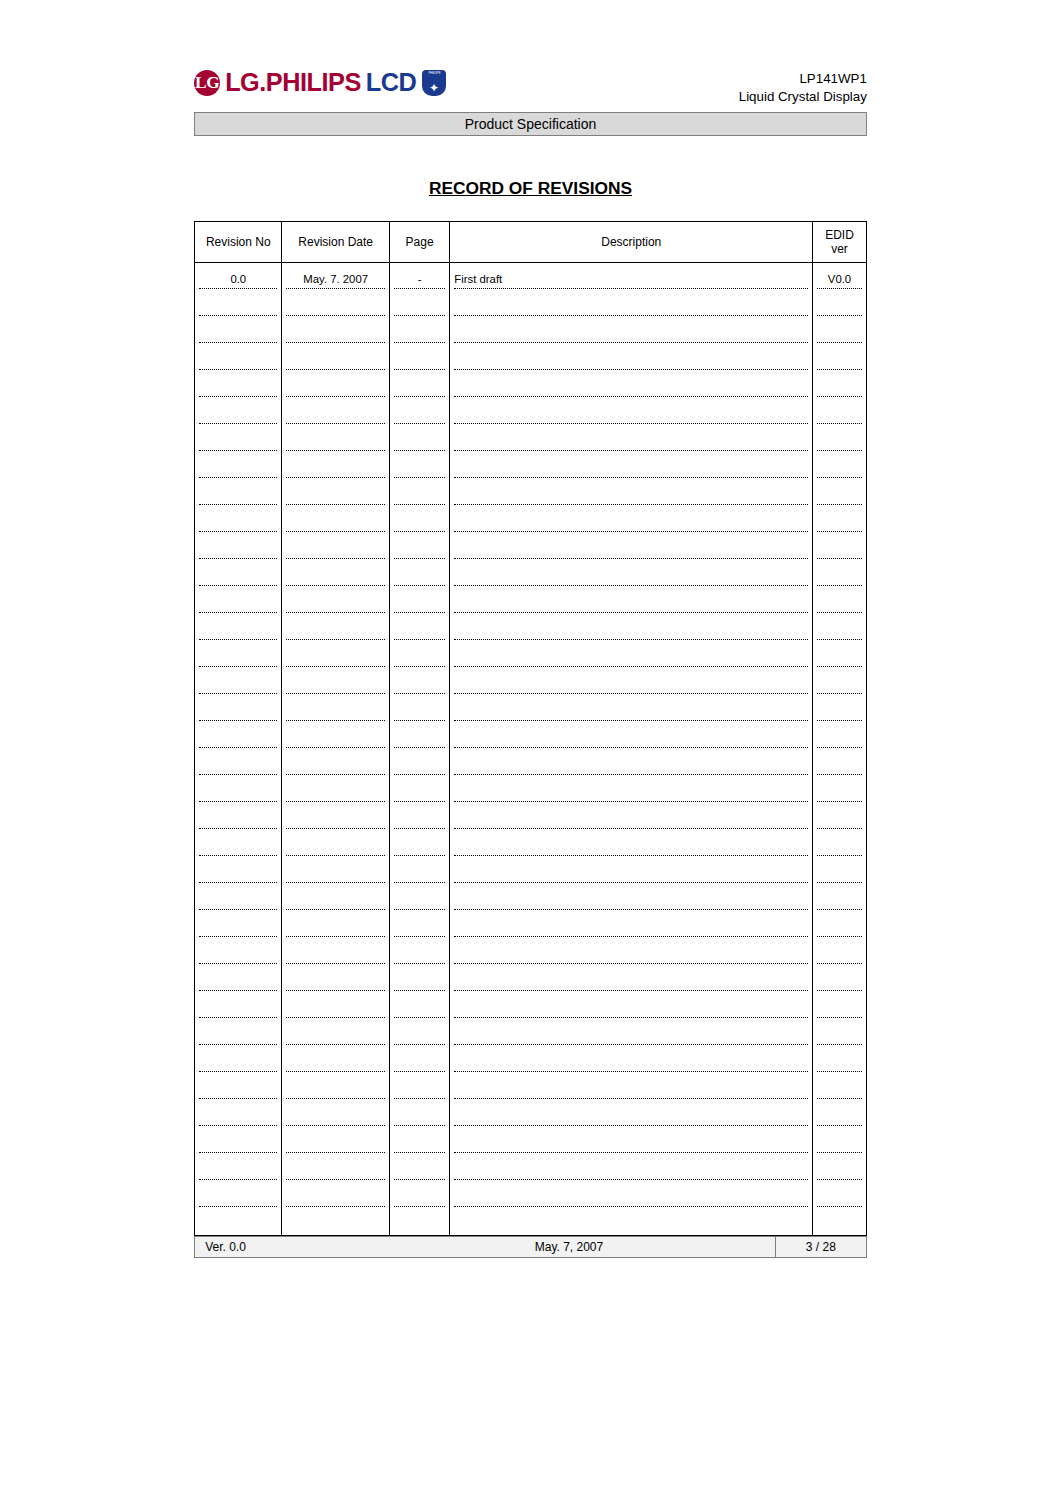LG LG.PHILIPS LCD
LP141WP1
Liquid Crystal Display
Product Specification
RECORD OF REVISIONS
| Revision No | Revision Date | Page | Description | EDID ver |
| --- | --- | --- | --- | --- |
| 0.0 | May. 7. 2007 | - | First draft | V0.0 |
Ver. 0.0 May. 7, 2007
3 / 28